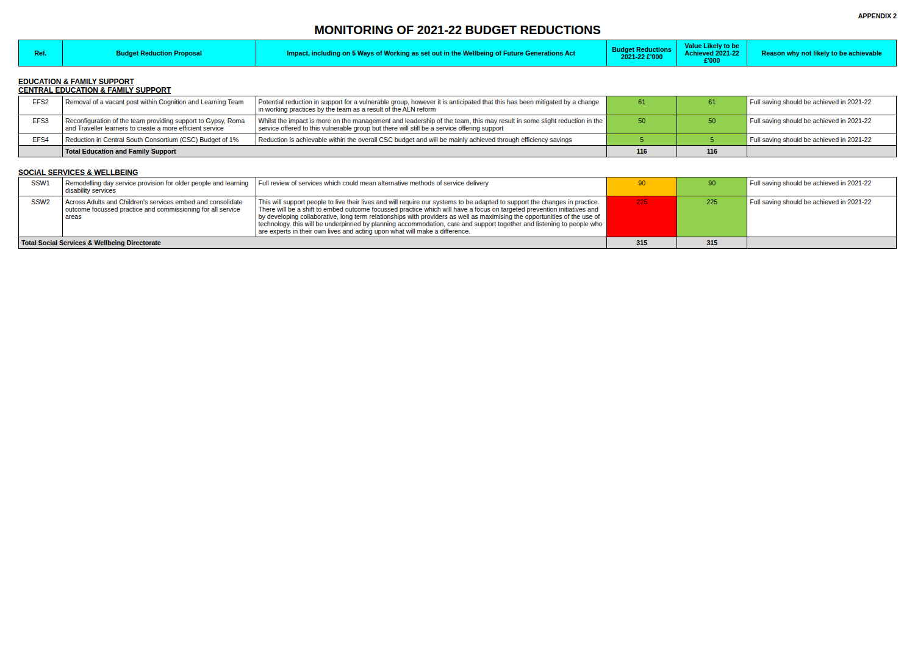APPENDIX 2
MONITORING OF 2021-22 BUDGET REDUCTIONS
| Ref. | Budget Reduction Proposal | Impact, including on 5 Ways of Working as set out in the Wellbeing of Future Generations Act | Budget Reductions 2021-22 £'000 | Value Likely to be Achieved 2021-22 £'000 | Reason why not likely to be achievable |
| --- | --- | --- | --- | --- | --- |
EDUCATION & FAMILY SUPPORT
CENTRAL EDUCATION & FAMILY SUPPORT
| EFS2 | Removal of a vacant post within Cognition and Learning Team | Potential reduction in support for a vulnerable group, however it is anticipated that this has been mitigated by a change in working practices by the team as a result of the ALN reform | 61 | 61 | Full saving should be achieved in 2021-22 |
| EFS3 | Reconfiguration of the team providing support to Gypsy, Roma and Traveller learners to create a more efficient service | Whilst the impact is more on the management and leadership of the team, this may result in some slight reduction in the service offered to this vulnerable group but there will still be a service offering support | 50 | 50 | Full saving should be achieved in 2021-22 |
| EFS4 | Reduction in Central South Consortium (CSC) Budget of 1% | Reduction is achievable within the overall CSC budget and will be mainly achieved through efficiency savings | 5 | 5 | Full saving should be achieved in 2021-22 |
| | Total Education and Family Support | 116 | 116 | |
SOCIAL SERVICES & WELLBEING
| SSW1 | Remodelling day service provision for older people and learning disability services | Full review of services which could mean alternative methods of service delivery | 90 | 90 | Full saving should be achieved in 2021-22 |
| SSW2 | Across Adults and Children's services embed and consolidate outcome focussed practice and commissioning for all service areas | This will support people to live their lives and will require our systems to be adapted to support the changes in practice. There will be a shift to embed outcome focussed practice which will have a focus on targeted prevention initiatives and by developing collaborative, long term relationships with providers as well as maximising the opportunities of the use of technology. this will be underpinned by planning accommodation, care and support together and listening to people who are experts in their own lives and acting upon what will make a difference. | 225 | 225 | Full saving should be achieved in 2021-22 |
| Total Social Services & Wellbeing Directorate | 315 | 315 | |